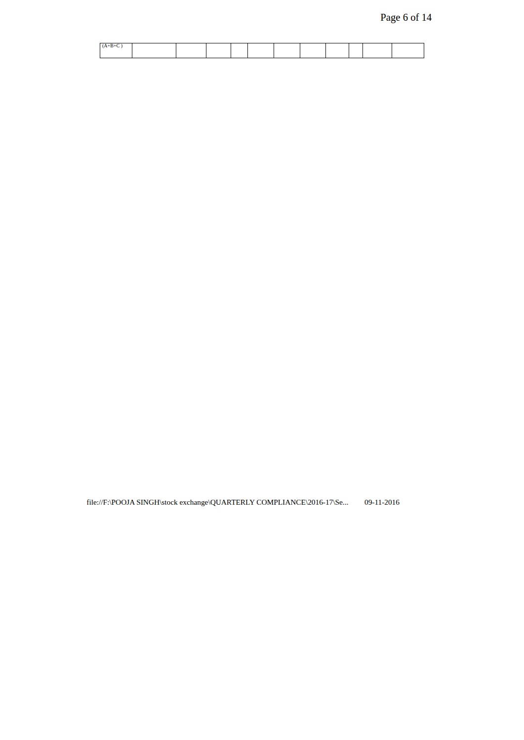Page 6 of 14
| (A+B+C ) | | | | | | | | | | | |
file://F:\POOJA SINGH\stock exchange\QUARTERLY COMPLIANCE\2016-17\Se... 09-11-2016